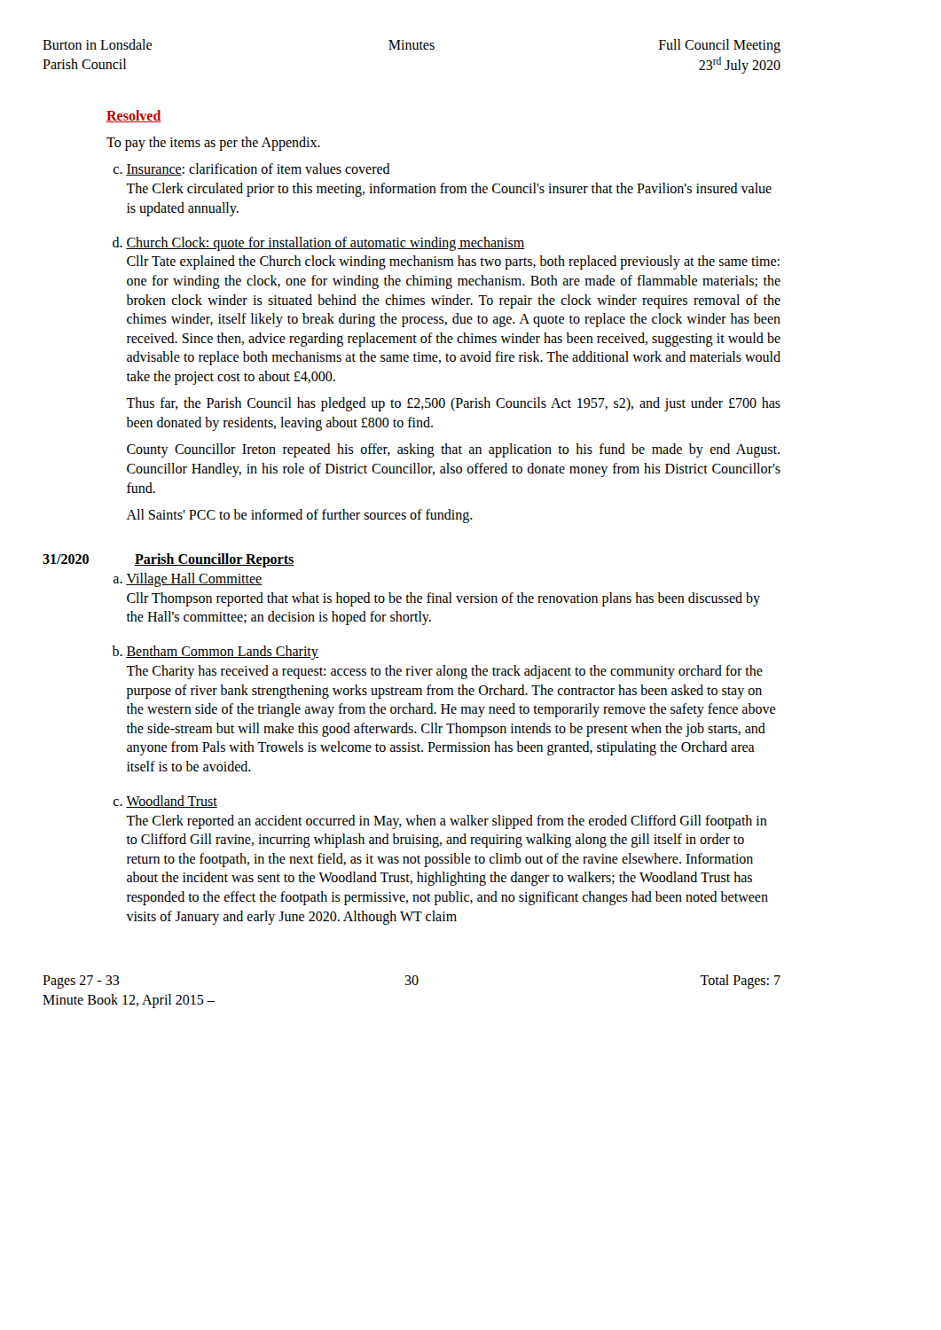| Burton in Lonsdale | Minutes | Full Council Meeting |
| Parish Council | | 23 rd July 2020 |
Resolved
To pay the items as per the Appendix.
Insurance: clarification of item values covered
The Clerk circulated prior to this meeting, information from the Council's insurer that the Pavilion's insured value is updated annually.
Church Clock: quote for installation of automatic winding mechanism
Cllr Tate explained the Church clock winding mechanism has two parts, both replaced previously at the same time: one for winding the clock, one for winding the chiming mechanism. Both are made of flammable materials; the broken clock winder is situated behind the chimes winder. To repair the clock winder requires removal of the chimes winder, itself likely to break during the process, due to age. A quote to replace the clock winder has been received. Since then, advice regarding replacement of the chimes winder has been received, suggesting it would be advisable to replace both mechanisms at the same time, to avoid fire risk. The additional work and materials would take the project cost to about £4,000.
Thus far, the Parish Council has pledged up to £2,500 (Parish Councils Act 1957, s2), and just under £700 has been donated by residents, leaving about £800 to find.
County Councillor Ireton repeated his offer, asking that an application to his fund be made by end August. Councillor Handley, in his role of District Councillor, also offered to donate money from his District Councillor's fund.
All Saints' PCC to be informed of further sources of funding.
31/2020 Parish Councillor Reports
Village Hall Committee
Cllr Thompson reported that what is hoped to be the final version of the renovation plans has been discussed by the Hall's committee; an decision is hoped for shortly.
Bentham Common Lands Charity
The Charity has received a request: access to the river along the track adjacent to the community orchard for the purpose of river bank strengthening works upstream from the Orchard. The contractor has been asked to stay on the western side of the triangle away from the orchard. He may need to temporarily remove the safety fence above the side-stream but will make this good afterwards. Cllr Thompson intends to be present when the job starts, and anyone from Pals with Trowels is welcome to assist. Permission has been granted, stipulating the Orchard area itself is to be avoided.
Woodland Trust
The Clerk reported an accident occurred in May, when a walker slipped from the eroded Clifford Gill footpath in to Clifford Gill ravine, incurring whiplash and bruising, and requiring walking along the gill itself in order to return to the footpath, in the next field, as it was not possible to climb out of the ravine elsewhere. Information about the incident was sent to the Woodland Trust, highlighting the danger to walkers; the Woodland Trust has responded to the effect the footpath is permissive, not public, and no significant changes had been noted between visits of January and early June 2020. Although WT claim
| Pages 27 - 33 | 30 | Total Pages: 7 |
| Minute Book 12, April 2015 – | | |